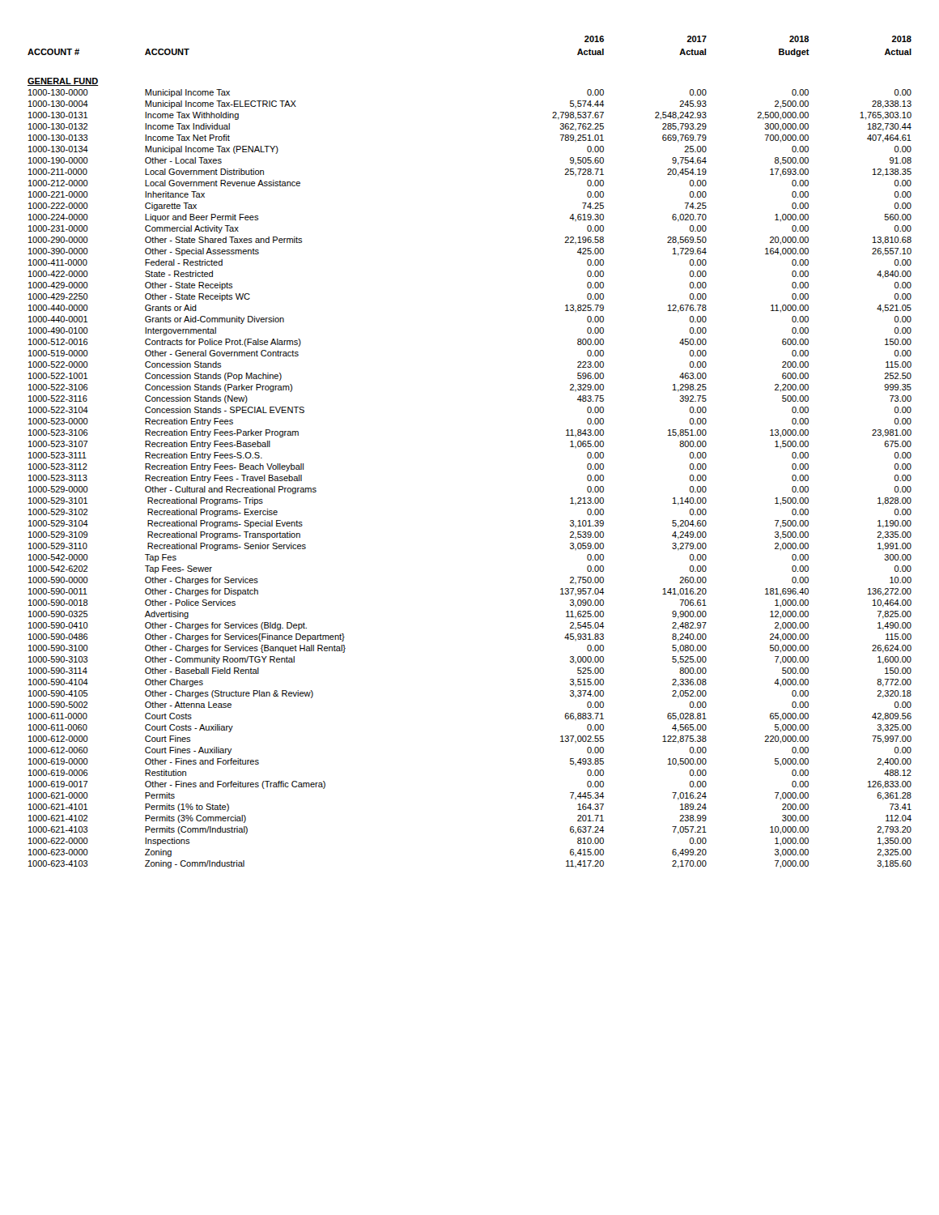| | | 2016 | 2017 | 2018 | 2018 |
| --- | --- | --- | --- | --- | --- |
| ACCOUNT # | ACCOUNT | Actual | Actual | Budget | Actual |
| GENERAL FUND |
| 1000-130-0000 | Municipal Income Tax | 0.00 | 0.00 | 0.00 | 0.00 |
| 1000-130-0004 | Municipal Income Tax-ELECTRIC TAX | 5,574.44 | 245.93 | 2,500.00 | 28,338.13 |
| 1000-130-0131 | Income Tax Withholding | 2,798,537.67 | 2,548,242.93 | 2,500,000.00 | 1,765,303.10 |
| 1000-130-0132 | Income Tax Individual | 362,762.25 | 285,793.29 | 300,000.00 | 182,730.44 |
| 1000-130-0133 | Income Tax Net Profit | 789,251.01 | 669,769.79 | 700,000.00 | 407,464.61 |
| 1000-130-0134 | Municipal Income Tax (PENALTY) | 0.00 | 25.00 | 0.00 | 0.00 |
| 1000-190-0000 | Other - Local Taxes | 9,505.60 | 9,754.64 | 8,500.00 | 91.08 |
| 1000-211-0000 | Local Government Distribution | 25,728.71 | 20,454.19 | 17,693.00 | 12,138.35 |
| 1000-212-0000 | Local Government Revenue Assistance | 0.00 | 0.00 | 0.00 | 0.00 |
| 1000-221-0000 | Inheritance Tax | 0.00 | 0.00 | 0.00 | 0.00 |
| 1000-222-0000 | Cigarette Tax | 74.25 | 74.25 | 0.00 | 0.00 |
| 1000-224-0000 | Liquor and Beer Permit Fees | 4,619.30 | 6,020.70 | 1,000.00 | 560.00 |
| 1000-231-0000 | Commercial Activity Tax | 0.00 | 0.00 | 0.00 | 0.00 |
| 1000-290-0000 | Other - State Shared Taxes and Permits | 22,196.58 | 28,569.50 | 20,000.00 | 13,810.68 |
| 1000-390-0000 | Other - Special Assessments | 425.00 | 1,729.64 | 164,000.00 | 26,557.10 |
| 1000-411-0000 | Federal - Restricted | 0.00 | 0.00 | 0.00 | 0.00 |
| 1000-422-0000 | State - Restricted | 0.00 | 0.00 | 0.00 | 4,840.00 |
| 1000-429-0000 | Other - State Receipts | 0.00 | 0.00 | 0.00 | 0.00 |
| 1000-429-2250 | Other - State Receipts WC | 0.00 | 0.00 | 0.00 | 0.00 |
| 1000-440-0000 | Grants or Aid | 13,825.79 | 12,676.78 | 11,000.00 | 4,521.05 |
| 1000-440-0001 | Grants or Aid-Community Diversion | 0.00 | 0.00 | 0.00 | 0.00 |
| 1000-490-0100 | Intergovernmental | 0.00 | 0.00 | 0.00 | 0.00 |
| 1000-512-0016 | Contracts for Police Prot.(False Alarms) | 800.00 | 450.00 | 600.00 | 150.00 |
| 1000-519-0000 | Other - General Government Contracts | 0.00 | 0.00 | 0.00 | 0.00 |
| 1000-522-0000 | Concession Stands | 223.00 | 0.00 | 200.00 | 115.00 |
| 1000-522-1001 | Concession Stands (Pop Machine) | 596.00 | 463.00 | 600.00 | 252.50 |
| 1000-522-3106 | Concession Stands (Parker Program) | 2,329.00 | 1,298.25 | 2,200.00 | 999.35 |
| 1000-522-3116 | Concession Stands (New) | 483.75 | 392.75 | 500.00 | 73.00 |
| 1000-522-3104 | Concession Stands - SPECIAL EVENTS | 0.00 | 0.00 | 0.00 | 0.00 |
| 1000-523-0000 | Recreation Entry Fees | 0.00 | 0.00 | 0.00 | 0.00 |
| 1000-523-3106 | Recreation Entry Fees-Parker Program | 11,843.00 | 15,851.00 | 13,000.00 | 23,981.00 |
| 1000-523-3107 | Recreation Entry Fees-Baseball | 1,065.00 | 800.00 | 1,500.00 | 675.00 |
| 1000-523-3111 | Recreation Entry Fees-S.O.S. | 0.00 | 0.00 | 0.00 | 0.00 |
| 1000-523-3112 | Recreation Entry Fees- Beach Volleyball | 0.00 | 0.00 | 0.00 | 0.00 |
| 1000-523-3113 | Recreation Entry Fees - Travel Baseball | 0.00 | 0.00 | 0.00 | 0.00 |
| 1000-529-0000 | Other - Cultural and Recreational Programs | 0.00 | 0.00 | 0.00 | 0.00 |
| 1000-529-3101 | Recreational Programs- Trips | 1,213.00 | 1,140.00 | 1,500.00 | 1,828.00 |
| 1000-529-3102 | Recreational Programs- Exercise | 0.00 | 0.00 | 0.00 | 0.00 |
| 1000-529-3104 | Recreational Programs- Special Events | 3,101.39 | 5,204.60 | 7,500.00 | 1,190.00 |
| 1000-529-3109 | Recreational Programs- Transportation | 2,539.00 | 4,249.00 | 3,500.00 | 2,335.00 |
| 1000-529-3110 | Recreational Programs- Senior Services | 3,059.00 | 3,279.00 | 2,000.00 | 1,991.00 |
| 1000-542-0000 | Tap Fes | 0.00 | 0.00 | 0.00 | 300.00 |
| 1000-542-6202 | Tap Fees- Sewer | 0.00 | 0.00 | 0.00 | 0.00 |
| 1000-590-0000 | Other - Charges for Services | 2,750.00 | 260.00 | 0.00 | 10.00 |
| 1000-590-0011 | Other - Charges for Dispatch | 137,957.04 | 141,016.20 | 181,696.40 | 136,272.00 |
| 1000-590-0018 | Other - Police Services | 3,090.00 | 706.61 | 1,000.00 | 10,464.00 |
| 1000-590-0325 | Advertising | 11,625.00 | 9,900.00 | 12,000.00 | 7,825.00 |
| 1000-590-0410 | Other - Charges for Services (Bldg. Dept. | 2,545.04 | 2,482.97 | 2,000.00 | 1,490.00 |
| 1000-590-0486 | Other - Charges for Services{Finance Department} | 45,931.83 | 8,240.00 | 24,000.00 | 115.00 |
| 1000-590-3100 | Other - Charges for Services {Banquet Hall Rental} | 0.00 | 5,080.00 | 50,000.00 | 26,624.00 |
| 1000-590-3103 | Other - Community Room/TGY Rental | 3,000.00 | 5,525.00 | 7,000.00 | 1,600.00 |
| 1000-590-3114 | Other - Baseball Field Rental | 525.00 | 800.00 | 500.00 | 150.00 |
| 1000-590-4104 | Other Charges | 3,515.00 | 2,336.08 | 4,000.00 | 8,772.00 |
| 1000-590-4105 | Other - Charges (Structure Plan & Review) | 3,374.00 | 2,052.00 | 0.00 | 2,320.18 |
| 1000-590-5002 | Other - Attenna Lease | 0.00 | 0.00 | 0.00 | 0.00 |
| 1000-611-0000 | Court Costs | 66,883.71 | 65,028.81 | 65,000.00 | 42,809.56 |
| 1000-611-0060 | Court Costs - Auxiliary | 0.00 | 4,565.00 | 5,000.00 | 3,325.00 |
| 1000-612-0000 | Court Fines | 137,002.55 | 122,875.38 | 220,000.00 | 75,997.00 |
| 1000-612-0060 | Court Fines - Auxiliary | 0.00 | 0.00 | 0.00 | 0.00 |
| 1000-619-0000 | Other - Fines and Forfeitures | 5,493.85 | 10,500.00 | 5,000.00 | 2,400.00 |
| 1000-619-0006 | Restitution | 0.00 | 0.00 | 0.00 | 488.12 |
| 1000-619-0017 | Other - Fines and Forfeitures (Traffic Camera) | 0.00 | 0.00 | 0.00 | 126,833.00 |
| 1000-621-0000 | Permits | 7,445.34 | 7,016.24 | 7,000.00 | 6,361.28 |
| 1000-621-4101 | Permits (1% to State) | 164.37 | 189.24 | 200.00 | 73.41 |
| 1000-621-4102 | Permits (3% Commercial) | 201.71 | 238.99 | 300.00 | 112.04 |
| 1000-621-4103 | Permits (Comm/Industrial) | 6,637.24 | 7,057.21 | 10,000.00 | 2,793.20 |
| 1000-622-0000 | Inspections | 810.00 | 0.00 | 1,000.00 | 1,350.00 |
| 1000-623-0000 | Zoning | 6,415.00 | 6,499.20 | 3,000.00 | 2,325.00 |
| 1000-623-4103 | Zoning - Comm/Industrial | 11,417.20 | 2,170.00 | 7,000.00 | 3,185.60 |